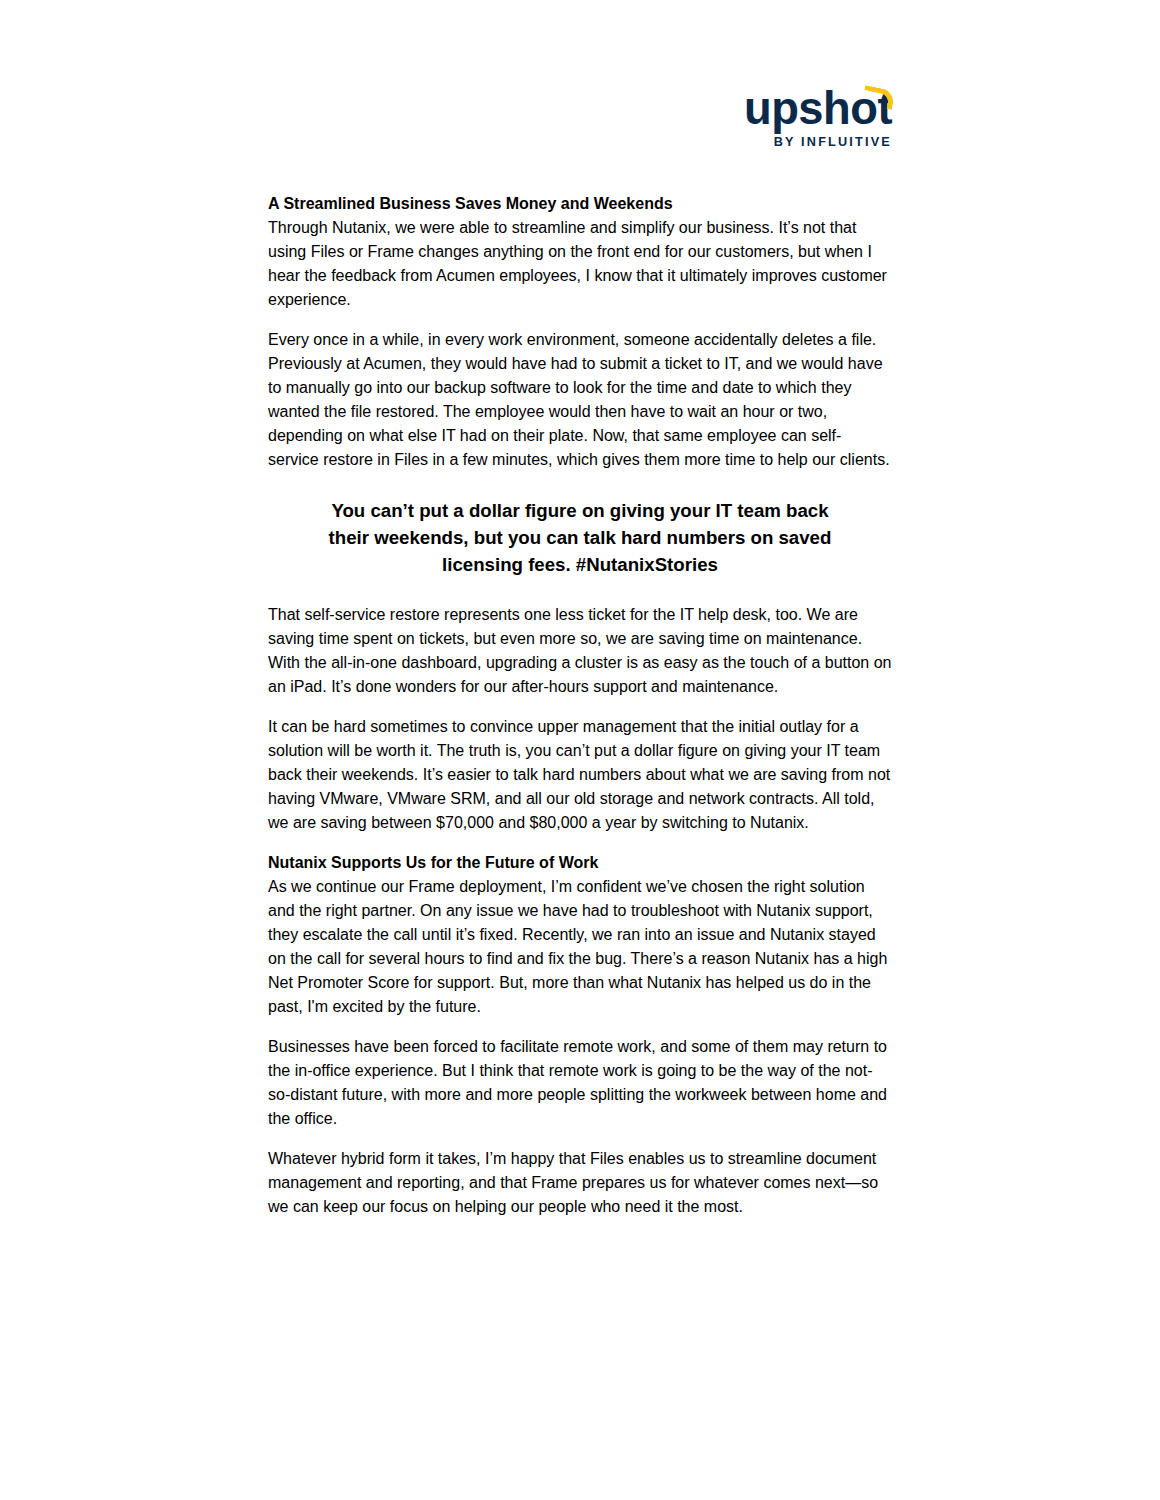upshot
BY INFLUITIVE
A Streamlined Business Saves Money and Weekends
Through Nutanix, we were able to streamline and simplify our business. It’s not that using Files or Frame changes anything on the front end for our customers, but when I hear the feedback from Acumen employees, I know that it ultimately improves customer experience.
Every once in a while, in every work environment, someone accidentally deletes a file. Previously at Acumen, they would have had to submit a ticket to IT, and we would have to manually go into our backup software to look for the time and date to which they wanted the file restored. The employee would then have to wait an hour or two, depending on what else IT had on their plate. Now, that same employee can self-service restore in Files in a few minutes, which gives them more time to help our clients.
You can’t put a dollar figure on giving your IT team back their weekends, but you can talk hard numbers on saved licensing fees. #NutanixStories
That self-service restore represents one less ticket for the IT help desk, too. We are saving time spent on tickets, but even more so, we are saving time on maintenance. With the all-in-one dashboard, upgrading a cluster is as easy as the touch of a button on an iPad. It’s done wonders for our after-hours support and maintenance.
It can be hard sometimes to convince upper management that the initial outlay for a solution will be worth it. The truth is, you can’t put a dollar figure on giving your IT team back their weekends. It’s easier to talk hard numbers about what we are saving from not having VMware, VMware SRM, and all our old storage and network contracts. All told, we are saving between $70,000 and $80,000 a year by switching to Nutanix.
Nutanix Supports Us for the Future of Work
As we continue our Frame deployment, I’m confident we’ve chosen the right solution and the right partner. On any issue we have had to troubleshoot with Nutanix support, they escalate the call until it’s fixed. Recently, we ran into an issue and Nutanix stayed on the call for several hours to find and fix the bug. There’s a reason Nutanix has a high Net Promoter Score for support. But, more than what Nutanix has helped us do in the past, I'm excited by the future.
Businesses have been forced to facilitate remote work, and some of them may return to the in-office experience. But I think that remote work is going to be the way of the not-so-distant future, with more and more people splitting the workweek between home and the office.
Whatever hybrid form it takes, I’m happy that Files enables us to streamline document management and reporting, and that Frame prepares us for whatever comes next—so we can keep our focus on helping our people who need it the most.